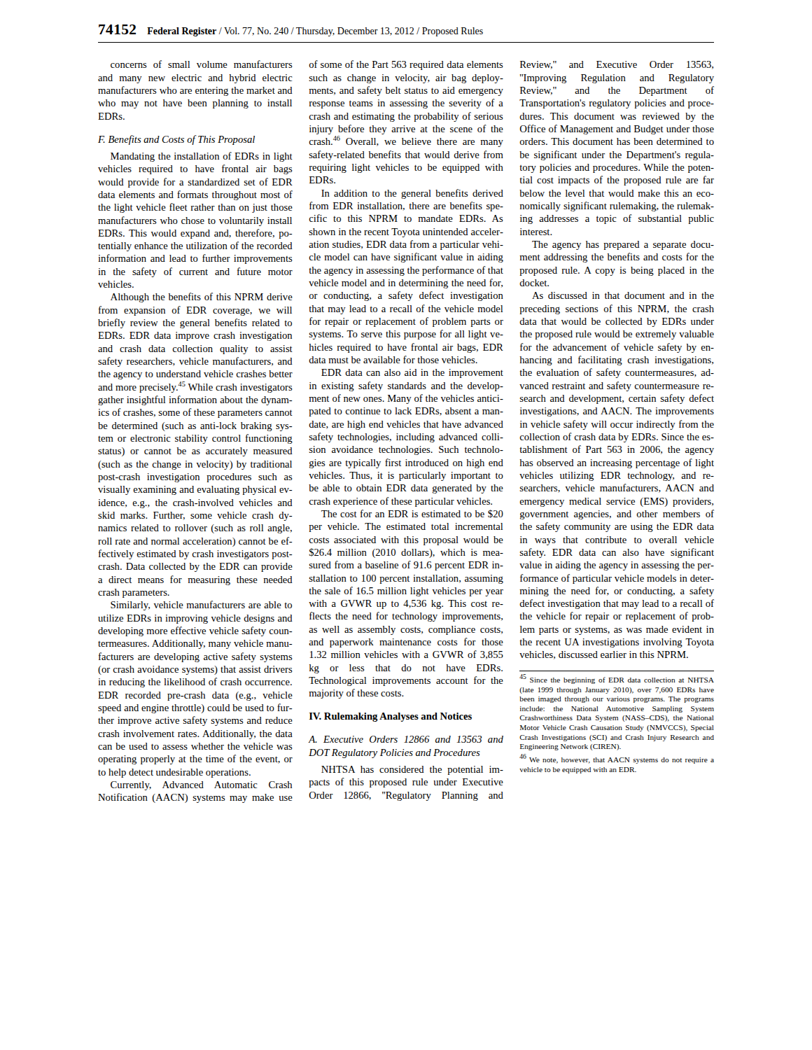74152 Federal Register / Vol. 77, No. 240 / Thursday, December 13, 2012 / Proposed Rules
concerns of small volume manufacturers and many new electric and hybrid electric manufacturers who are entering the market and who may not have been planning to install EDRs.
F. Benefits and Costs of This Proposal
Mandating the installation of EDRs in light vehicles required to have frontal air bags would provide for a standardized set of EDR data elements and formats throughout most of the light vehicle fleet rather than on just those manufacturers who chose to voluntarily install EDRs. This would expand and, therefore, potentially enhance the utilization of the recorded information and lead to further improvements in the safety of current and future motor vehicles.
Although the benefits of this NPRM derive from expansion of EDR coverage, we will briefly review the general benefits related to EDRs. EDR data improve crash investigation and crash data collection quality to assist safety researchers, vehicle manufacturers, and the agency to understand vehicle crashes better and more precisely.45 While crash investigators gather insightful information about the dynamics of crashes, some of these parameters cannot be determined (such as anti-lock braking system or electronic stability control functioning status) or cannot be as accurately measured (such as the change in velocity) by traditional post-crash investigation procedures such as visually examining and evaluating physical evidence, e.g., the crash-involved vehicles and skid marks. Further, some vehicle crash dynamics related to rollover (such as roll angle, roll rate and normal acceleration) cannot be effectively estimated by crash investigators post-crash. Data collected by the EDR can provide a direct means for measuring these needed crash parameters.
Similarly, vehicle manufacturers are able to utilize EDRs in improving vehicle designs and developing more effective vehicle safety countermeasures. Additionally, many vehicle manufacturers are developing active safety systems (or crash avoidance systems) that assist drivers in reducing the likelihood of crash occurrence. EDR recorded pre-crash data (e.g., vehicle speed and engine throttle) could be used to further improve active safety systems and reduce crash involvement rates. Additionally, the data can be used to assess whether the vehicle was operating properly at the time of the event, or to help detect undesirable operations.
Currently, Advanced Automatic Crash Notification (AACN) systems may make use of some of the Part 563 required data elements such as change in velocity, air bag deployments, and safety belt status to aid emergency response teams in assessing the severity of a crash and estimating the probability of serious injury before they arrive at the scene of the crash.46 Overall, we believe there are many safety-related benefits that would derive from requiring light vehicles to be equipped with EDRs.
In addition to the general benefits derived from EDR installation, there are benefits specific to this NPRM to mandate EDRs. As shown in the recent Toyota unintended acceleration studies, EDR data from a particular vehicle model can have significant value in aiding the agency in assessing the performance of that vehicle model and in determining the need for, or conducting, a safety defect investigation that may lead to a recall of the vehicle model for repair or replacement of problem parts or systems. To serve this purpose for all light vehicles required to have frontal air bags, EDR data must be available for those vehicles.
EDR data can also aid in the improvement in existing safety standards and the development of new ones. Many of the vehicles anticipated to continue to lack EDRs, absent a mandate, are high end vehicles that have advanced safety technologies, including advanced collision avoidance technologies. Such technologies are typically first introduced on high end vehicles. Thus, it is particularly important to be able to obtain EDR data generated by the crash experience of these particular vehicles.
The cost for an EDR is estimated to be $20 per vehicle. The estimated total incremental costs associated with this proposal would be $26.4 million (2010 dollars), which is measured from a baseline of 91.6 percent EDR installation to 100 percent installation, assuming the sale of 16.5 million light vehicles per year with a GVWR up to 4,536 kg. This cost reflects the need for technology improvements, as well as assembly costs, compliance costs, and paperwork maintenance costs for those 1.32 million vehicles with a GVWR of 3,855 kg or less that do not have EDRs. Technological improvements account for the majority of these costs.
IV. Rulemaking Analyses and Notices
A. Executive Orders 12866 and 13563 and DOT Regulatory Policies and Procedures
NHTSA has considered the potential impacts of this proposed rule under Executive Order 12866, ''Regulatory Planning and Review,'' and Executive Order 13563, ''Improving Regulation and Regulatory Review,'' and the Department of Transportation's regulatory policies and procedures. This document was reviewed by the Office of Management and Budget under those orders. This document has been determined to be significant under the Department's regulatory policies and procedures. While the potential cost impacts of the proposed rule are far below the level that would make this an economically significant rulemaking, the rulemaking addresses a topic of substantial public interest.
The agency has prepared a separate document addressing the benefits and costs for the proposed rule. A copy is being placed in the docket.
As discussed in that document and in the preceding sections of this NPRM, the crash data that would be collected by EDRs under the proposed rule would be extremely valuable for the advancement of vehicle safety by enhancing and facilitating crash investigations, the evaluation of safety countermeasures, advanced restraint and safety countermeasure research and development, certain safety defect investigations, and AACN. The improvements in vehicle safety will occur indirectly from the collection of crash data by EDRs. Since the establishment of Part 563 in 2006, the agency has observed an increasing percentage of light vehicles utilizing EDR technology, and researchers, vehicle manufacturers, AACN and emergency medical service (EMS) providers, government agencies, and other members of the safety community are using the EDR data in ways that contribute to overall vehicle safety. EDR data can also have significant value in aiding the agency in assessing the performance of particular vehicle models in determining the need for, or conducting, a safety defect investigation that may lead to a recall of the vehicle for repair or replacement of problem parts or systems, as was made evident in the recent UA investigations involving Toyota vehicles, discussed earlier in this NPRM.
45 Since the beginning of EDR data collection at NHTSA (late 1999 through January 2010), over 7,600 EDRs have been imaged through our various programs. The programs include: the National Automotive Sampling System Crashworthiness Data System (NASS–CDS), the National Motor Vehicle Crash Causation Study (NMVCCS), Special Crash Investigations (SCI) and Crash Injury Research and Engineering Network (CIREN).
46 We note, however, that AACN systems do not require a vehicle to be equipped with an EDR.